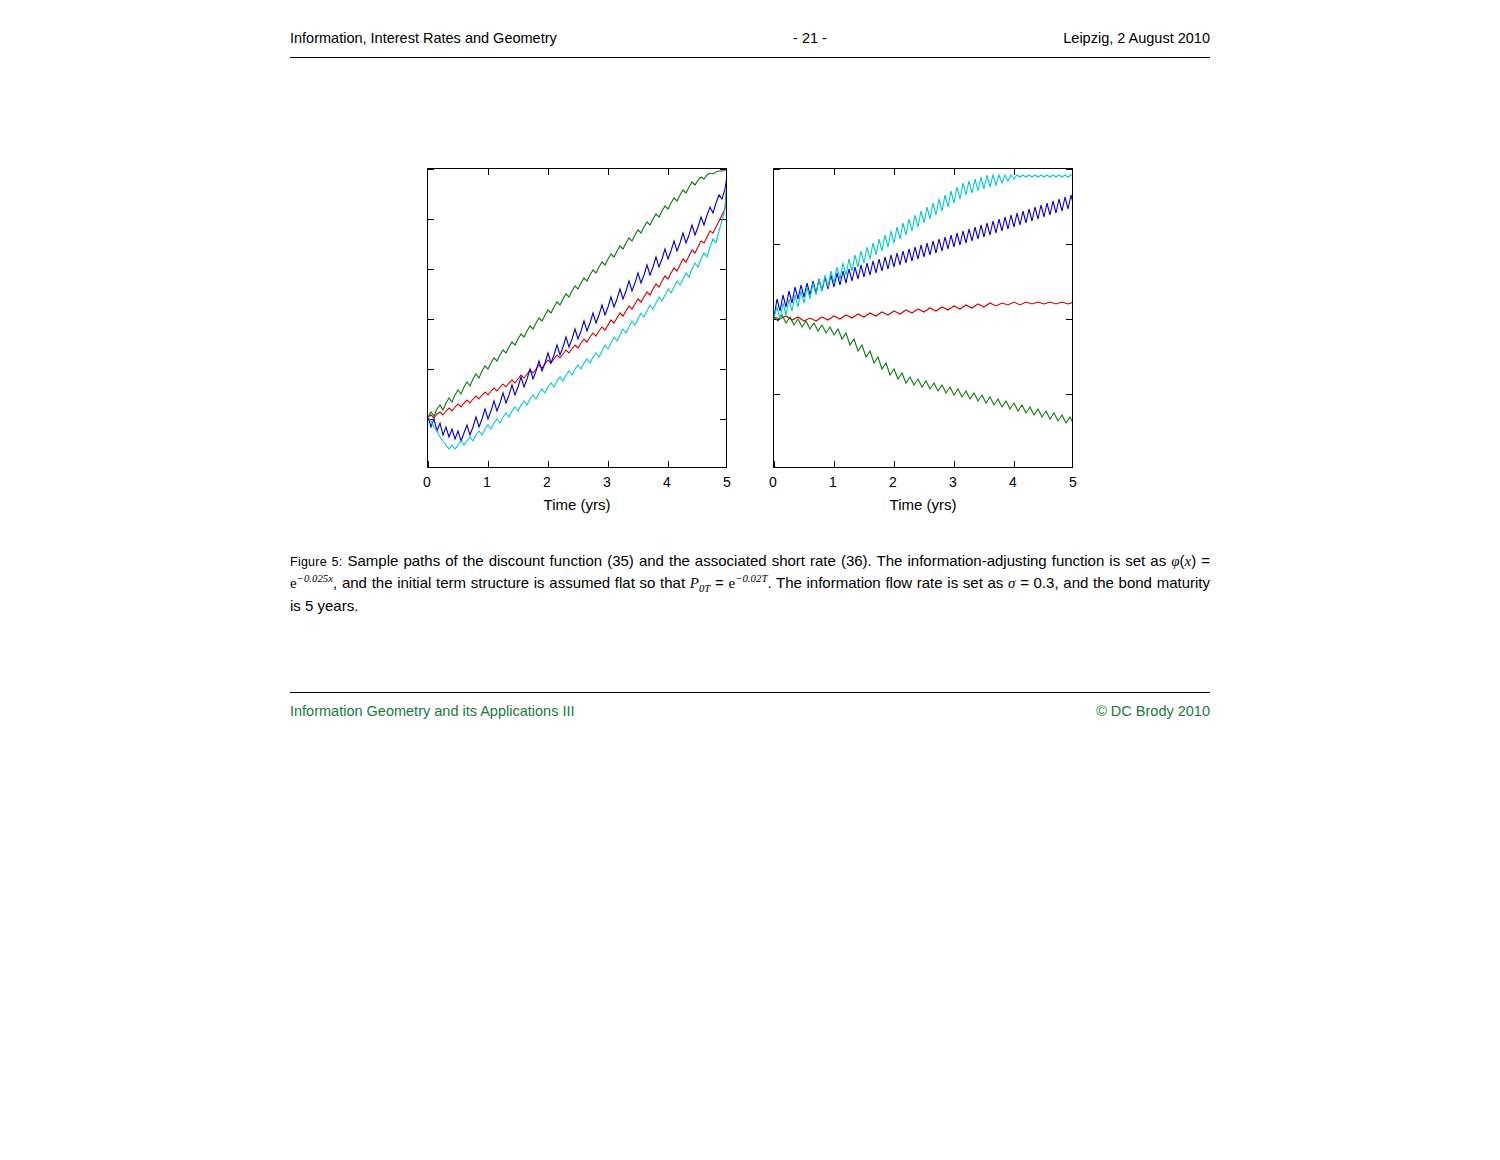Information, Interest Rates and Geometry
- 21 -
Leipzig, 2 August 2010
Bond Price
1 0.98 0.96 0.94 0.92 0.9 0.88
0 1 2 3 4 5
Time (yrs)
Short Rate
0.03 0.025 0.02 0.015 0.01
0 1 2 3 4 5
Time (yrs)
Figure 5: Sample paths of the discount function (35) and the associated short rate (36). The information-adjusting function is set as φ(x) = e−0.025x, and the initial term structure is assumed flat so that P0T = e−0.02T. The information flow rate is set as σ = 0.3, and the bond maturity is 5 years.
Information Geometry and its Applications III
© DC Brody 2010